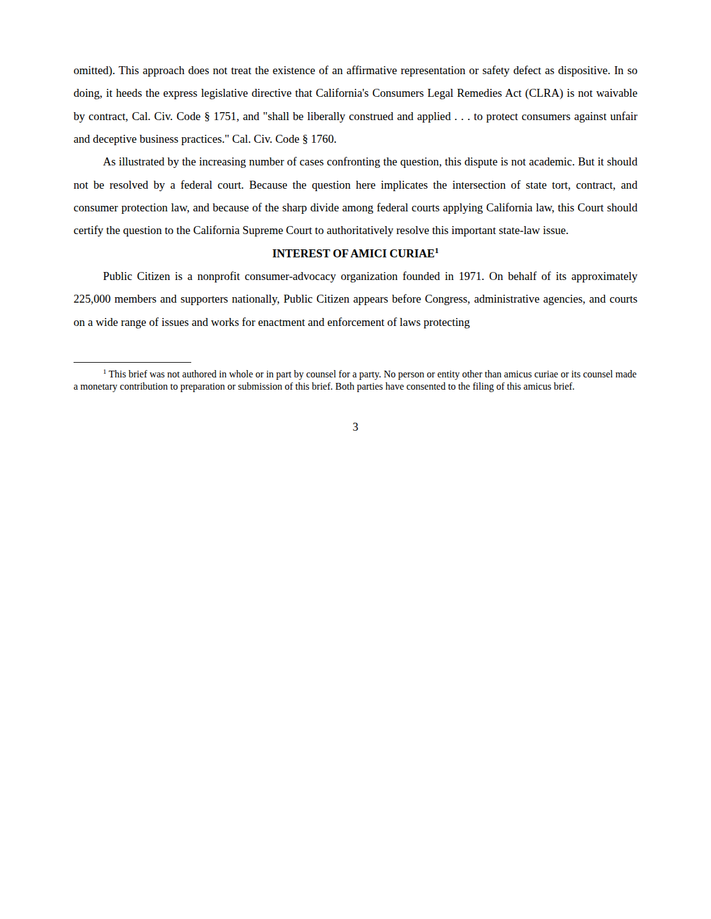omitted). This approach does not treat the existence of an affirmative representation or safety defect as dispositive. In so doing, it heeds the express legislative directive that California's Consumers Legal Remedies Act (CLRA) is not waivable by contract, Cal. Civ. Code § 1751, and "shall be liberally construed and applied . . . to protect consumers against unfair and deceptive business practices." Cal. Civ. Code § 1760.
As illustrated by the increasing number of cases confronting the question, this dispute is not academic. But it should not be resolved by a federal court. Because the question here implicates the intersection of state tort, contract, and consumer protection law, and because of the sharp divide among federal courts applying California law, this Court should certify the question to the California Supreme Court to authoritatively resolve this important state-law issue.
Interest of Amici Curiae1
Public Citizen is a nonprofit consumer-advocacy organization founded in 1971. On behalf of its approximately 225,000 members and supporters nationally, Public Citizen appears before Congress, administrative agencies, and courts on a wide range of issues and works for enactment and enforcement of laws protecting
1 This brief was not authored in whole or in part by counsel for a party. No person or entity other than amicus curiae or its counsel made a monetary contribution to preparation or submission of this brief. Both parties have consented to the filing of this amicus brief.
3